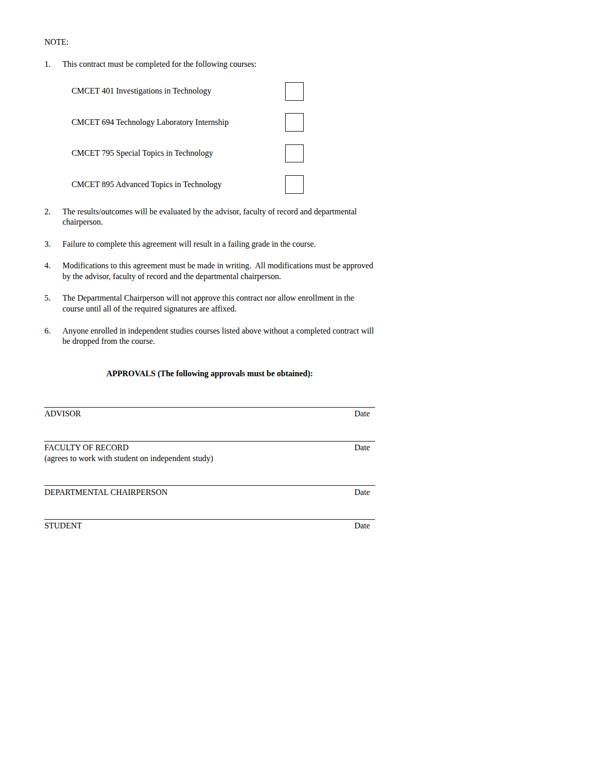NOTE:
This contract must be completed for the following courses:
CMCET 401 Investigations in Technology
CMCET 694 Technology Laboratory Internship
CMCET 795 Special Topics in Technology
CMCET 895 Advanced Topics in Technology
The results/outcomes will be evaluated by the advisor, faculty of record and departmental chairperson.
Failure to complete this agreement will result in a failing grade in the course.
Modifications to this agreement must be made in writing. All modifications must be approved by the advisor, faculty of record and the departmental chairperson.
The Departmental Chairperson will not approve this contract nor allow enrollment in the course until all of the required signatures are affixed.
Anyone enrolled in independent studies courses listed above without a completed contract will be dropped from the course.
APPROVALS (The following approvals must be obtained):
ADVISOR Date
FACULTY OF RECORD(agrees to work with student on independent study) Date
DEPARTMENTAL CHAIRPERSON Date
STUDENT Date